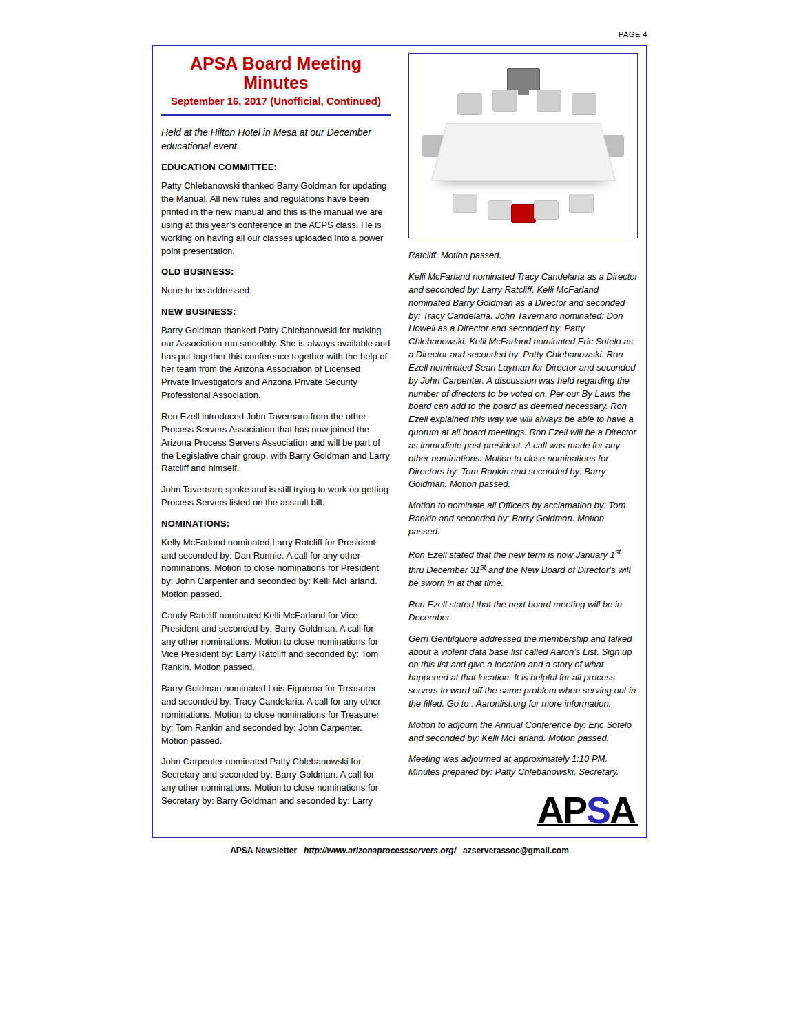PAGE 4
APSA Board Meeting Minutes
September 16, 2017 (Unofficial, Continued)
Held at the Hilton Hotel in Mesa at our December educational event.
EDUCATION COMMITTEE:
Patty Chlebanowski thanked Barry Goldman for updating the Manual. All new rules and regulations have been printed in the new manual and this is the manual we are using at this year’s conference in the ACPS class. He is working on having all our classes uploaded into a power point presentation.
OLD BUSINESS:
None to be addressed.
NEW BUSINESS:
Barry Goldman thanked Patty Chlebanowski for making our Association run smoothly. She is always available and has put together this conference together with the help of her team from the Arizona Association of Licensed Private Investigators and Arizona Private Security Professional Association.
Ron Ezell introduced John Tavernaro from the other Process Servers Association that has now joined the Arizona Process Servers Association and will be part of the Legislative chair group, with Barry Goldman and Larry Ratcliff and himself.
John Tavernaro spoke and is still trying to work on getting Process Servers listed on the assault bill.
NOMINATIONS:
Kelly McFarland nominated Larry Ratcliff for President and seconded by: Dan Ronnie. A call for any other nominations. Motion to close nominations for President by: John Carpenter and seconded by: Kelli McFarland. Motion passed.
Candy Ratcliff nominated Kelli McFarland for Vice President and seconded by: Barry Goldman. A call for any other nominations. Motion to close nominations for Vice President by: Larry Ratcliff and seconded by: Tom Rankin. Motion passed.
Barry Goldman nominated Luis Figueroa for Treasurer and seconded by: Tracy Candelaria. A call for any other nominations. Motion to close nominations for Treasurer by: Tom Rankin and seconded by: John Carpenter. Motion passed.
John Carpenter nominated Patty Chlebanowski for Secretary and seconded by: Barry Goldman. A call for any other nominations. Motion to close nominations for Secretary by: Barry Goldman and seconded by: Larry
Ratcliff. Motion passed.
Kelli McFarland nominated Tracy Candelaria as a Director and seconded by: Larry Ratcliff. Kelli McFarland nominated Barry Goldman as a Director and seconded by: Tracy Candelaria. John Tavernaro nominated: Don Howell as a Director and seconded by: Patty Chlebanowski. Kelli McFarland nominated Eric Sotelo as a Director and seconded by: Patty Chlebanowski. Ron Ezell nominated Sean Layman for Director and seconded by John Carpenter. A discussion was held regarding the number of directors to be voted on. Per our By Laws the board can add to the board as deemed necessary. Ron Ezell explained this way we will always be able to have a quorum at all board meetings. Ron Ezell will be a Director as immediate past president. A call was made for any other nominations. Motion to close nominations for Directors by: Tom Rankin and seconded by: Barry Goldman. Motion passed.
Motion to nominate all Officers by acclamation by: Tom Rankin and seconded by: Barry Goldman. Motion passed.
Ron Ezell stated that the new term is now January 1st thru December 31st and the New Board of Director’s will be sworn in at that time.
Ron Ezell stated that the next board meeting will be in December.
Gerri Gentilquore addressed the membership and talked about a violent data base list called Aaron’s List. Sign up on this list and give a location and a story of what happened at that location. It is helpful for all process servers to ward off the same problem when serving out in the filled. Go to : Aaronlist.org for more information.
Motion to adjourn the Annual Conference by: Eric Sotelo and seconded by: Kelli McFarland. Motion passed.
Meeting was adjourned at approximately 1:10 PM. Minutes prepared by: Patty Chlebanowski, Secretary.
APSA
APSA Newsletter http://www.arizonaprocessservers.org/ azserverassoc@gmail.com